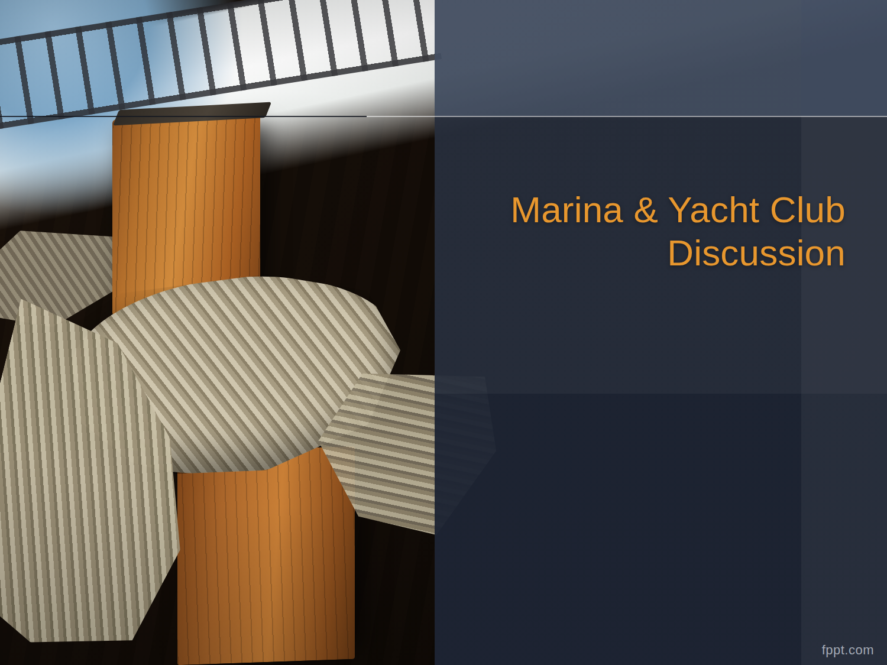Marina & Yacht Club
Discussion
fppt.com